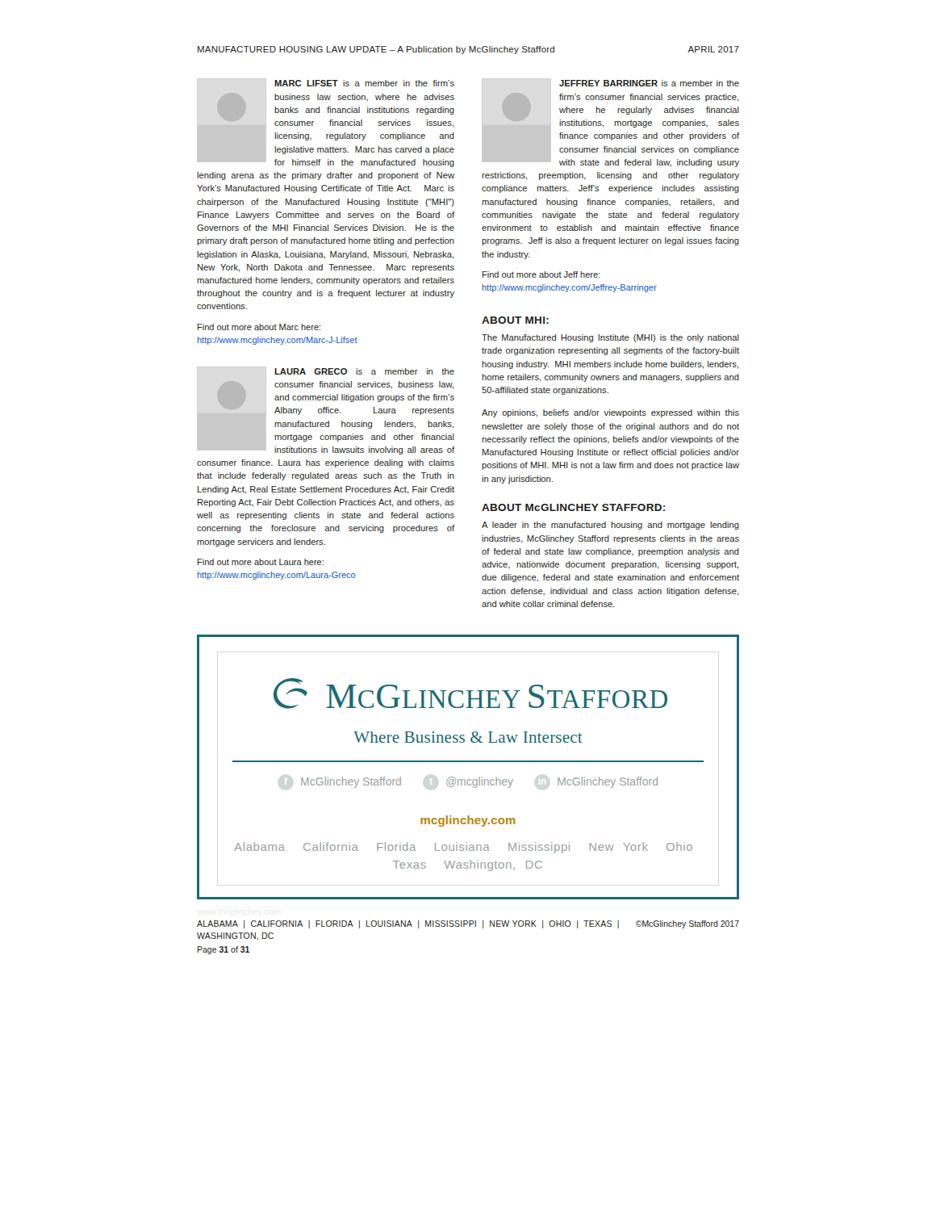MANUFACTURED HOUSING LAW UPDATE – A Publication by McGlinchey Stafford
APRIL 2017
MARC LIFSET is a member in the firm’s business law section, where he advises banks and financial institutions regarding consumer financial services issues, licensing, regulatory compliance and legislative matters. Marc has carved a place for himself in the manufactured housing lending arena as the primary drafter and proponent of New York’s Manufactured Housing Certificate of Title Act. Marc is chairperson of the Manufactured Housing Institute ("MHI") Finance Lawyers Committee and serves on the Board of Governors of the MHI Financial Services Division. He is the primary draft person of manufactured home titling and perfection legislation in Alaska, Louisiana, Maryland, Missouri, Nebraska, New York, North Dakota and Tennessee. Marc represents manufactured home lenders, community operators and retailers throughout the country and is a frequent lecturer at industry conventions.
Find out more about Marc here:
http://www.mcglinchey.com/Marc-J-Lifset
LAURA GRECO is a member in the consumer financial services, business law, and commercial litigation groups of the firm’s Albany office. Laura represents manufactured housing lenders, banks, mortgage companies and other financial institutions in lawsuits involving all areas of consumer finance. Laura has experience dealing with claims that include federally regulated areas such as the Truth in Lending Act, Real Estate Settlement Procedures Act, Fair Credit Reporting Act, Fair Debt Collection Practices Act, and others, as well as representing clients in state and federal actions concerning the foreclosure and servicing procedures of mortgage servicers and lenders.
Find out more about Laura here:
http://www.mcglinchey.com/Laura-Greco
JEFFREY BARRINGER is a member in the firm’s consumer financial services practice, where he regularly advises financial institutions, mortgage companies, sales finance companies and other providers of consumer financial services on compliance with state and federal law, including usury restrictions, preemption, licensing and other regulatory compliance matters. Jeff’s experience includes assisting manufactured housing finance companies, retailers, and communities navigate the state and federal regulatory environment to establish and maintain effective finance programs. Jeff is also a frequent lecturer on legal issues facing the industry.
Find out more about Jeff here:
http://www.mcglinchey.com/Jeffrey-Barringer
ABOUT MHI:
The Manufactured Housing Institute (MHI) is the only national trade organization representing all segments of the factory-built housing industry. MHI members include home builders, lenders, home retailers, community owners and managers, suppliers and 50-affiliated state organizations.
Any opinions, beliefs and/or viewpoints expressed within this newsletter are solely those of the original authors and do not necessarily reflect the opinions, beliefs and/or viewpoints of the Manufactured Housing Institute or reflect official policies and/or positions of MHI. MHI is not a law firm and does not practice law in any jurisdiction.
ABOUT McGLINCHEY STAFFORD:
A leader in the manufactured housing and mortgage lending industries, McGlinchey Stafford represents clients in the areas of federal and state law compliance, preemption analysis and advice, nationwide document preparation, licensing support, due diligence, federal and state examination and enforcement action defense, individual and class action litigation defense, and white collar criminal defense.
MCGLINCHEY STAFFORD
Where Business & Law Intersect
fMcGlinchey Stafford
t@mcglinchey
in McGlinchey Stafford
mcglinchey.com
Alabama California Florida Louisiana Mississippi New York Ohio Texas Washington, DC
www.mcglinchey.com
ALABAMA | CALIFORNIA | FLORIDA | LOUISIANA | MISSISSIPPI | NEW YORK | OHIO | TEXAS | WASHINGTON, DC
©McGlinchey Stafford 2017
Page 31 of 31